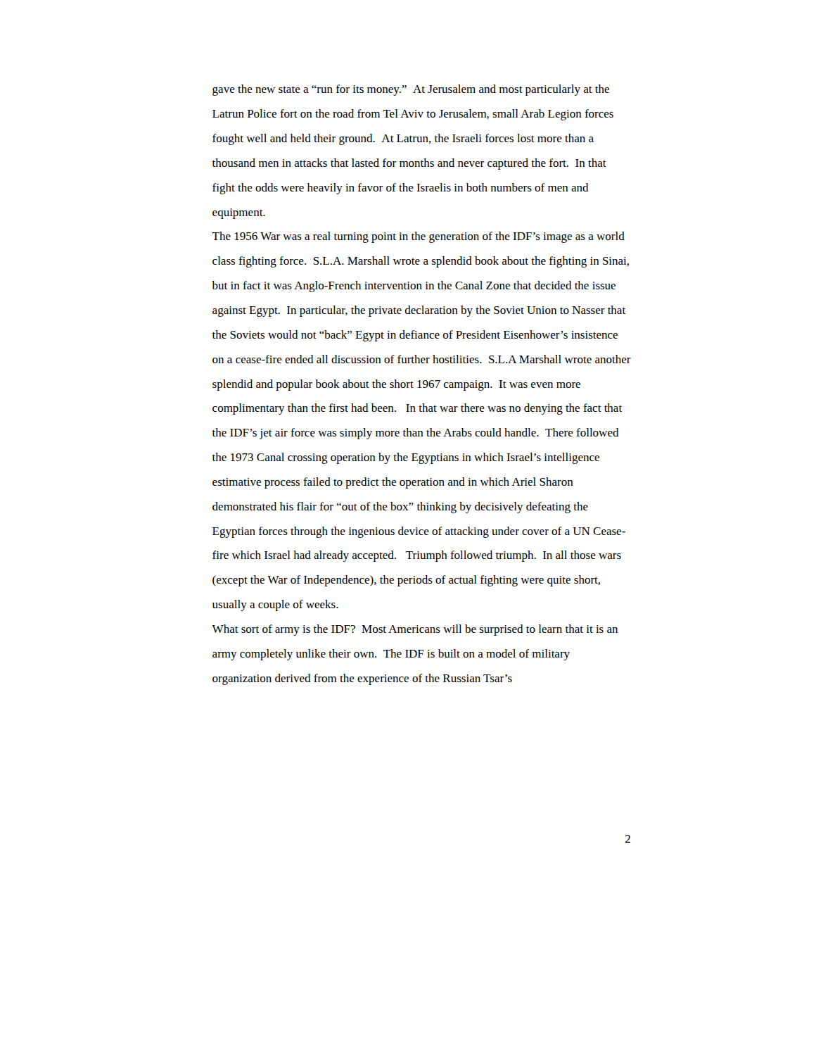gave the new state a “run for its money.” At Jerusalem and most particularly at the Latrun Police fort on the road from Tel Aviv to Jerusalem, small Arab Legion forces fought well and held their ground. At Latrun, the Israeli forces lost more than a thousand men in attacks that lasted for months and never captured the fort. In that fight the odds were heavily in favor of the Israelis in both numbers of men and equipment.
The 1956 War was a real turning point in the generation of the IDF’s image as a world class fighting force. S.L.A. Marshall wrote a splendid book about the fighting in Sinai, but in fact it was Anglo-French intervention in the Canal Zone that decided the issue against Egypt. In particular, the private declaration by the Soviet Union to Nasser that the Soviets would not “back” Egypt in defiance of President Eisenhower’s insistence on a cease-fire ended all discussion of further hostilities. S.L.A Marshall wrote another splendid and popular book about the short 1967 campaign. It was even more complimentary than the first had been. In that war there was no denying the fact that the IDF’s jet air force was simply more than the Arabs could handle. There followed the 1973 Canal crossing operation by the Egyptians in which Israel’s intelligence estimative process failed to predict the operation and in which Ariel Sharon demonstrated his flair for “out of the box” thinking by decisively defeating the Egyptian forces through the ingenious device of attacking under cover of a UN Cease-fire which Israel had already accepted. Triumph followed triumph. In all those wars (except the War of Independence), the periods of actual fighting were quite short, usually a couple of weeks.
What sort of army is the IDF? Most Americans will be surprised to learn that it is an army completely unlike their own. The IDF is built on a model of military organization derived from the experience of the Russian Tsar’s
2